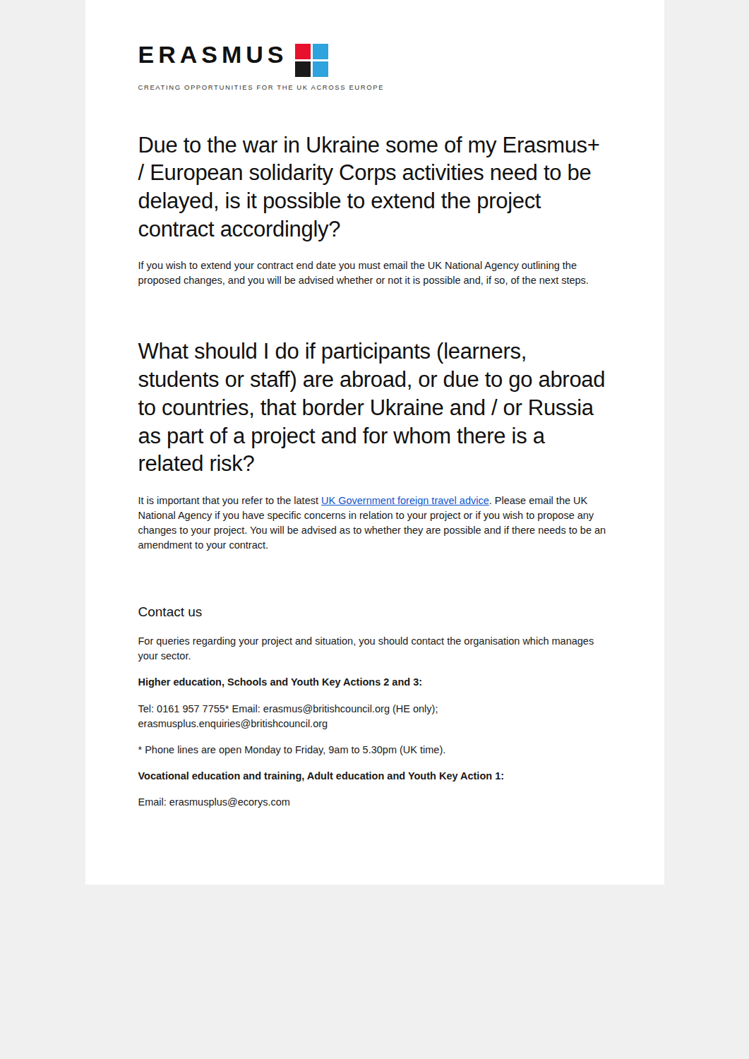ERASMUS
Creating opportunities for the UK across Europe
Due to the war in Ukraine some of my Erasmus+ / European solidarity Corps activities need to be delayed, is it possible to extend the project contract accordingly?
If you wish to extend your contract end date you must email the UK National Agency outlining the proposed changes, and you will be advised whether or not it is possible and, if so, of the next steps.
What should I do if participants (learners, students or staff) are abroad, or due to go abroad to countries, that border Ukraine and / or Russia as part of a project and for whom there is a related risk?
It is important that you refer to the latest UK Government foreign travel advice. Please email the UK National Agency if you have specific concerns in relation to your project or if you wish to propose any changes to your project. You will be advised as to whether they are possible and if there needs to be an amendment to your contract.
Contact us
For queries regarding your project and situation, you should contact the organisation which manages your sector.
Higher education, Schools and Youth Key Actions 2 and 3:
Tel: 0161 957 7755* Email: erasmus@britishcouncil.org (HE only);
erasmusplus.enquiries@britishcouncil.org
* Phone lines are open Monday to Friday, 9am to 5.30pm (UK time).
Vocational education and training, Adult education and Youth Key Action 1:
Email: erasmusplus@ecorys.com